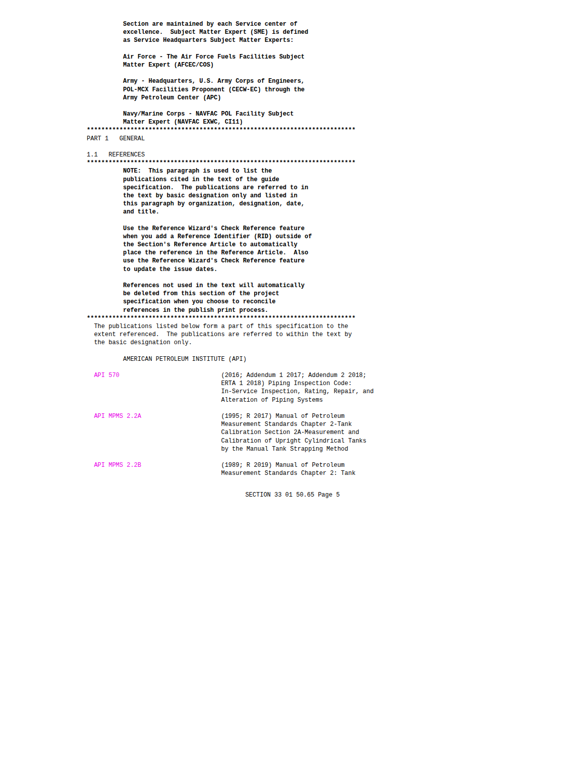Section are maintained by each Service center of
          excellence.  Subject Matter Expert (SME) is defined
          as Service Headquarters Subject Matter Experts:

          Air Force - The Air Force Fuels Facilities Subject
          Matter Expert (AFCEC/COS)

          Army - Headquarters, U.S. Army Corps of Engineers,
          POL-MCX Facilities Proponent (CECW-EC) through the
          Army Petroleum Center (APC)

          Navy/Marine Corps - NAVFAC POL Facility Subject
          Matter Expert (NAVFAC EXWC, CI11)
**************************************************************************
PART 1   GENERAL

1.1   REFERENCES
**************************************************************************
          NOTE:  This paragraph is used to list the
          publications cited in the text of the guide
          specification.  The publications are referred to in
          the text by basic designation only and listed in
          this paragraph by organization, designation, date,
          and title.

          Use the Reference Wizard's Check Reference feature
          when you add a Reference Identifier (RID) outside of
          the Section's Reference Article to automatically
          place the reference in the Reference Article.  Also
          use the Reference Wizard's Check Reference feature
          to update the issue dates.

          References not used in the text will automatically
          be deleted from this section of the project
          specification when you choose to reconcile
          references in the publish print process.
**************************************************************************
  The publications listed below form a part of this specification to the
  extent referenced.  The publications are referred to within the text by
  the basic designation only.

          AMERICAN PETROLEUM INSTITUTE (API)

  API 570                            (2016; Addendum 1 2017; Addendum 2 2018;
                                     ERTA 1 2018) Piping Inspection Code:
                                     In-Service Inspection, Rating, Repair, and
                                     Alteration of Piping Systems

  API MPMS 2.2A                      (1995; R 2017) Manual of Petroleum
                                     Measurement Standards Chapter 2-Tank
                                     Calibration Section 2A-Measurement and
                                     Calibration of Upright Cylindrical Tanks
                                     by the Manual Tank Strapping Method

  API MPMS 2.2B                      (1989; R 2019) Manual of Petroleum
                                     Measurement Standards Chapter 2: Tank
SECTION 33 01 50.65 Page 5